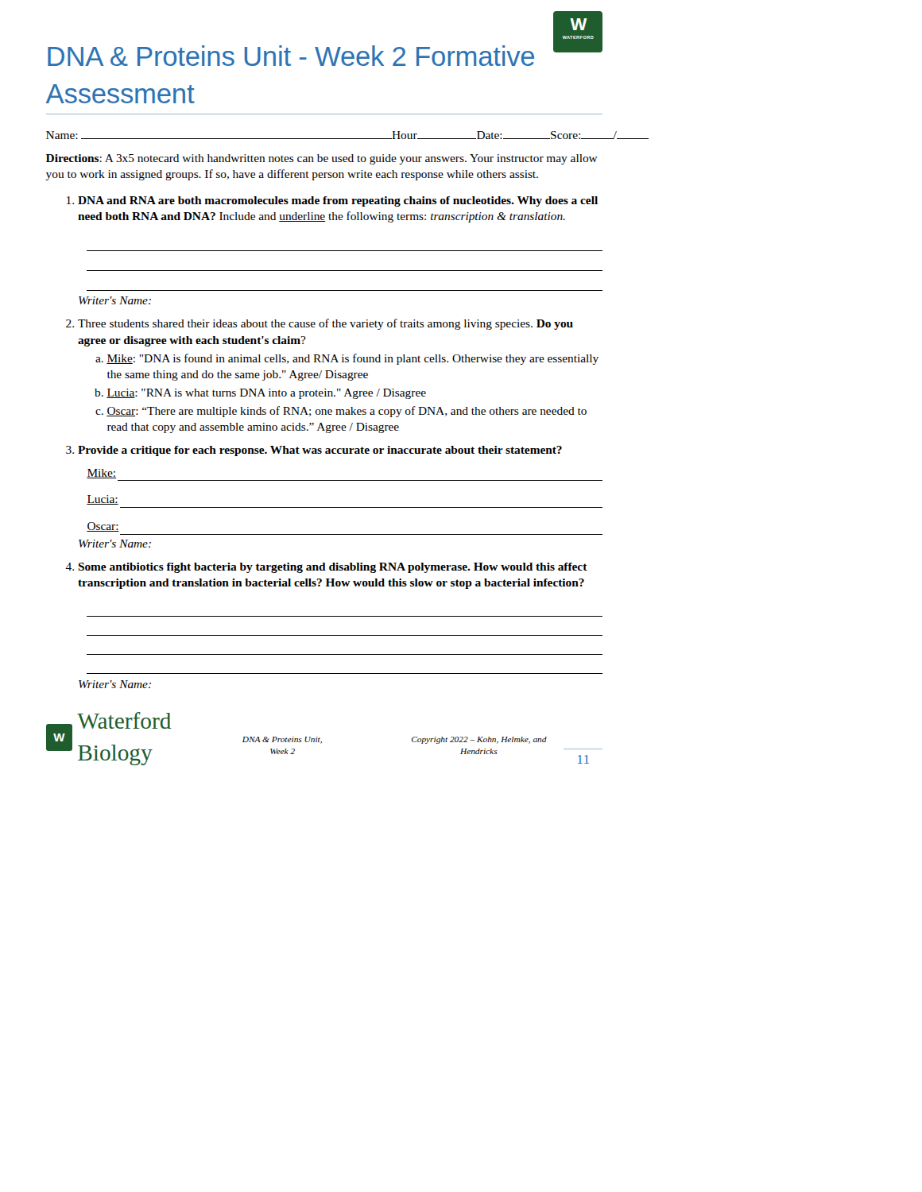W WATERFORD
DNA & Proteins Unit - Week 2 Formative Assessment
Name: Hour Date: Score: /
Directions: A 3x5 notecard with handwritten notes can be used to guide your answers. Your instructor may allow you to work in assigned groups. If so, have a different person write each response while others assist.
DNA and RNA are both macromolecules made from repeating chains of nucleotides. Why does a cell need both RNA and DNA? Include and underline the following terms: transcription & translation.
Writer's Name:
Three students shared their ideas about the cause of the variety of traits among living species. Do you agree or disagree with each student's claim?
Mike: "DNA is found in animal cells, and RNA is found in plant cells. Otherwise they are essentially the same thing and do the same job." Agree/ Disagree
Lucia: "RNA is what turns DNA into a protein." Agree / Disagree
Oscar: “There are multiple kinds of RNA; one makes a copy of DNA, and the others are needed to read that copy and assemble amino acids.” Agree / Disagree
Provide a critique for each response. What was accurate or inaccurate about their statement?
Mike:
Lucia:
Oscar:
Writer's Name:
Some antibiotics fight bacteria by targeting and disabling RNA polymerase. How would this affect transcription and translation in bacterial cells? How would this slow or stop a bacterial infection?
Writer's Name:
W
Waterford Biology
DNA & Proteins Unit, Week 2 Copyright 2022 – Kohn, Helmke, and Hendricks
11